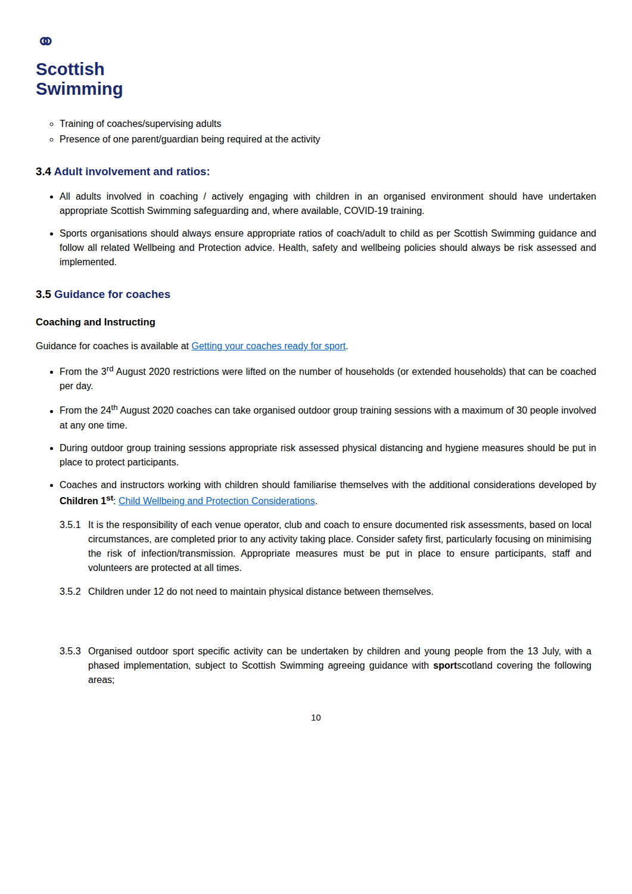⚭ Scottish
Swimming
Training of coaches/supervising adults
Presence of one parent/guardian being required at the activity
3.4 Adult involvement and ratios:
All adults involved in coaching / actively engaging with children in an organised environment should have undertaken appropriate Scottish Swimming safeguarding and, where available, COVID-19 training.
Sports organisations should always ensure appropriate ratios of coach/adult to child as per Scottish Swimming guidance and follow all related Wellbeing and Protection advice. Health, safety and wellbeing policies should always be risk assessed and implemented.
3.5 Guidance for coaches
Coaching and Instructing
Guidance for coaches is available at Getting your coaches ready for sport.
From the 3rd August 2020 restrictions were lifted on the number of households (or extended households) that can be coached per day.
From the 24th August 2020 coaches can take organised outdoor group training sessions with a maximum of 30 people involved at any one time.
During outdoor group training sessions appropriate risk assessed physical distancing and hygiene measures should be put in place to protect participants.
Coaches and instructors working with children should familiarise themselves with the additional considerations developed by Children 1st: Child Wellbeing and Protection Considerations.
3.5.1 It is the responsibility of each venue operator, club and coach to ensure documented risk assessments, based on local circumstances, are completed prior to any activity taking place. Consider safety first, particularly focusing on minimising the risk of infection/transmission. Appropriate measures must be put in place to ensure participants, staff and volunteers are protected at all times.
3.5.2 Children under 12 do not need to maintain physical distance between themselves.
3.5.3 Organised outdoor sport specific activity can be undertaken by children and young people from the 13 July, with a phased implementation, subject to Scottish Swimming agreeing guidance with sportscotland covering the following areas;
10